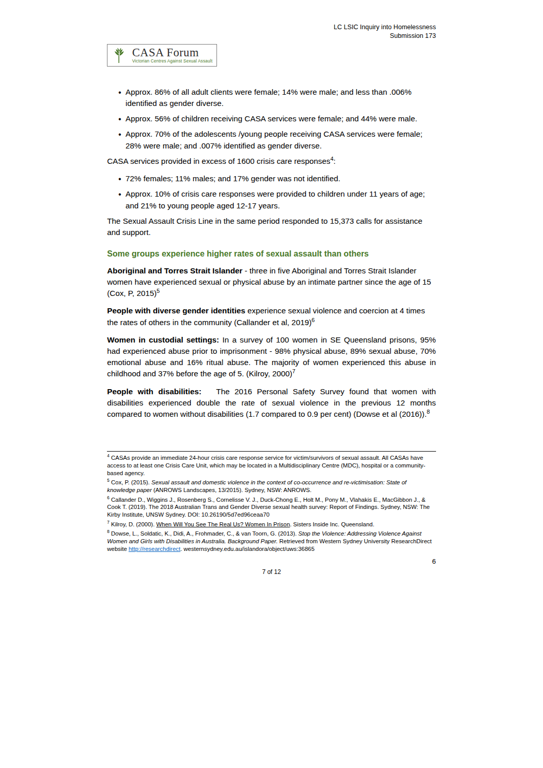LC LSIC Inquiry into Homelessness
Submission 173
CASA Forum
Victorian Centres Against Sexual Assault
Approx. 86% of all adult clients were female; 14% were male; and less than .006% identified as gender diverse.
Approx. 56% of children receiving CASA services were female; and 44% were male.
Approx. 70% of the adolescents /young people receiving CASA services were female; 28% were male; and .007% identified as gender diverse.
CASA services provided in excess of 1600 crisis care responses4:
72% females; 11% males; and 17% gender was not identified.
Approx. 10% of crisis care responses were provided to children under 11 years of age; and 21% to young people aged 12-17 years.
The Sexual Assault Crisis Line in the same period responded to 15,373 calls for assistance and support.
Some groups experience higher rates of sexual assault than others
Aboriginal and Torres Strait Islander - three in five Aboriginal and Torres Strait Islander women have experienced sexual or physical abuse by an intimate partner since the age of 15 (Cox, P, 2015)5
People with diverse gender identities experience sexual violence and coercion at 4 times the rates of others in the community (Callander et al, 2019)6
Women in custodial settings: In a survey of 100 women in SE Queensland prisons, 95% had experienced abuse prior to imprisonment - 98% physical abuse, 89% sexual abuse, 70% emotional abuse and 16% ritual abuse. The majority of women experienced this abuse in childhood and 37% before the age of 5. (Kilroy, 2000)7
People with disabilities: The 2016 Personal Safety Survey found that women with disabilities experienced double the rate of sexual violence in the previous 12 months compared to women without disabilities (1.7 compared to 0.9 per cent) (Dowse et al (2016)).8
4 CASAs provide an immediate 24-hour crisis care response service for victim/survivors of sexual assault. All CASAs have access to at least one Crisis Care Unit, which may be located in a Multidisciplinary Centre (MDC), hospital or a community-based agency. 5 Cox, P. (2015). Sexual assault and domestic violence in the context of co-occurrence and re-victimisation: State of knowledge paper (ANROWS Landscapes, 13/2015). Sydney, NSW: ANROWS. 6 Callander D., Wiggins J., Rosenberg S., Cornelisse V. J., Duck-Chong E., Holt M., Pony M., Vlahakis E., MacGibbon J., & Cook T. (2019). The 2018 Australian Trans and Gender Diverse sexual health survey: Report of Findings. Sydney, NSW: The Kirby Institute, UNSW Sydney. DOI: 10.26190/5d7ed96ceaa70 7 Kilroy, D. (2000). When Will You See The Real Us? Women In Prison. Sisters Inside Inc. Queensland. 8 Dowse, L., Soldatic, K., Didi, A., Frohmader, C., & van Toorn, G. (2013). Stop the Violence: Addressing Violence Against Women and Girls with Disabilities in Australia. Background Paper. Retrieved from Western Sydney University ResearchDirect website http://researchdirect. westernsydney.edu.au/islandora/object/uws:36865
6
7 of 12